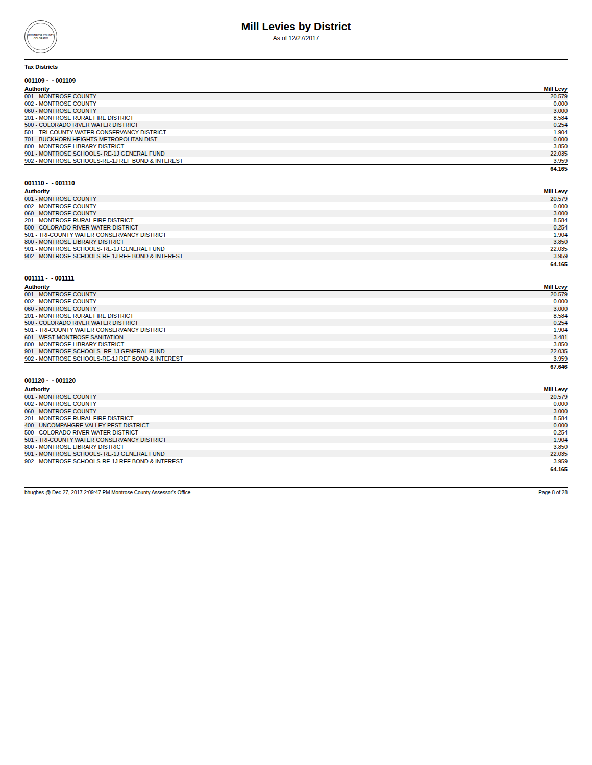MONTROSE COUNTY COLORADO
Mill Levies by District
As of 12/27/2017
Tax Districts
001109 - - 001109
| Authority | Mill Levy |
| --- | --- |
| 001 - MONTROSE COUNTY | 20.579 |
| 002 - MONTROSE COUNTY | 0.000 |
| 060 - MONTROSE COUNTY | 3.000 |
| 201 - MONTROSE RURAL FIRE DISTRICT | 8.584 |
| 500 - COLORADO RIVER WATER DISTRICT | 0.254 |
| 501 - TRI-COUNTY WATER CONSERVANCY DISTRICT | 1.904 |
| 701 - BUCKHORN HEIGHTS METROPOLITAN DIST | 0.000 |
| 800 - MONTROSE LIBRARY DISTRICT | 3.850 |
| 901 - MONTROSE SCHOOLS- RE-1J GENERAL FUND | 22.035 |
| 902 - MONTROSE SCHOOLS-RE-1J REF BOND & INTEREST | 3.959 |
| | 64.165 |
001110 - - 001110
| Authority | Mill Levy |
| --- | --- |
| 001 - MONTROSE COUNTY | 20.579 |
| 002 - MONTROSE COUNTY | 0.000 |
| 060 - MONTROSE COUNTY | 3.000 |
| 201 - MONTROSE RURAL FIRE DISTRICT | 8.584 |
| 500 - COLORADO RIVER WATER DISTRICT | 0.254 |
| 501 - TRI-COUNTY WATER CONSERVANCY DISTRICT | 1.904 |
| 800 - MONTROSE LIBRARY DISTRICT | 3.850 |
| 901 - MONTROSE SCHOOLS- RE-1J GENERAL FUND | 22.035 |
| 902 - MONTROSE SCHOOLS-RE-1J REF BOND & INTEREST | 3.959 |
| | 64.165 |
001111 - - 001111
| Authority | Mill Levy |
| --- | --- |
| 001 - MONTROSE COUNTY | 20.579 |
| 002 - MONTROSE COUNTY | 0.000 |
| 060 - MONTROSE COUNTY | 3.000 |
| 201 - MONTROSE RURAL FIRE DISTRICT | 8.584 |
| 500 - COLORADO RIVER WATER DISTRICT | 0.254 |
| 501 - TRI-COUNTY WATER CONSERVANCY DISTRICT | 1.904 |
| 601 - WEST MONTROSE SANITATION | 3.481 |
| 800 - MONTROSE LIBRARY DISTRICT | 3.850 |
| 901 - MONTROSE SCHOOLS- RE-1J GENERAL FUND | 22.035 |
| 902 - MONTROSE SCHOOLS-RE-1J REF BOND & INTEREST | 3.959 |
| | 67.646 |
001120 - - 001120
| Authority | Mill Levy |
| --- | --- |
| 001 - MONTROSE COUNTY | 20.579 |
| 002 - MONTROSE COUNTY | 0.000 |
| 060 - MONTROSE COUNTY | 3.000 |
| 201 - MONTROSE RURAL FIRE DISTRICT | 8.584 |
| 400 - UNCOMPAHGRE VALLEY PEST DISTRICT | 0.000 |
| 500 - COLORADO RIVER WATER DISTRICT | 0.254 |
| 501 - TRI-COUNTY WATER CONSERVANCY DISTRICT | 1.904 |
| 800 - MONTROSE LIBRARY DISTRICT | 3.850 |
| 901 - MONTROSE SCHOOLS- RE-1J GENERAL FUND | 22.035 |
| 902 - MONTROSE SCHOOLS-RE-1J REF BOND & INTEREST | 3.959 |
| | 64.165 |
bhughes @ Dec 27, 2017 2:09:47 PM Montrose County Assessor's Office
Page 8 of 28